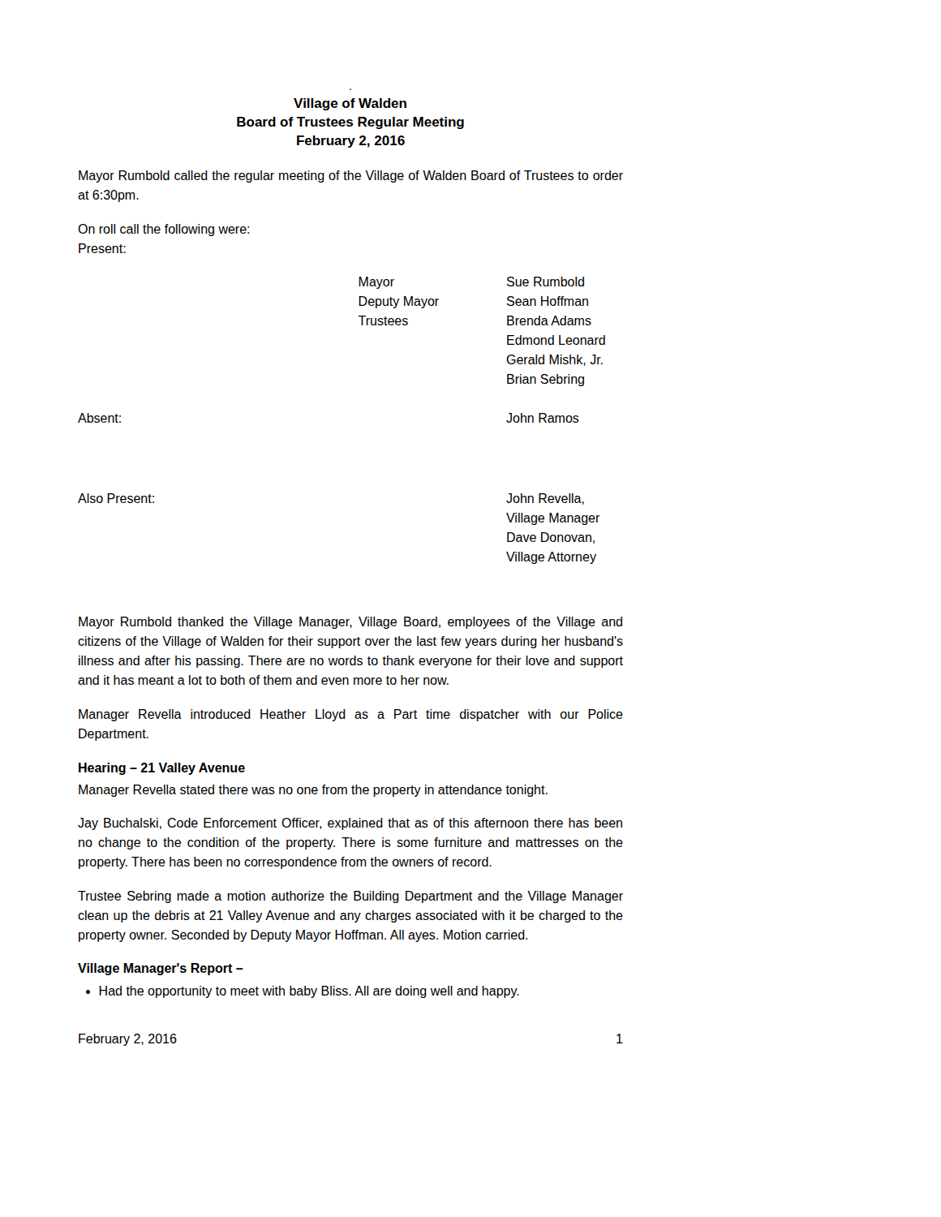.
Village of Walden
Board of Trustees Regular Meeting
February 2, 2016
Mayor Rumbold called the regular meeting of the Village of Walden Board of Trustees to order at 6:30pm.
On roll call the following were:
Present:
| | Mayor | Sue Rumbold |
| | Deputy Mayor | Sean Hoffman |
| | Trustees | Brenda Adams |
| | | Edmond Leonard |
| | | Gerald Mishk, Jr. |
| | | Brian Sebring |
| Absent: | | John Ramos |
| Also Present: | | John Revella, Village Manager |
| | | Dave Donovan, Village Attorney |
Mayor Rumbold thanked the Village Manager, Village Board, employees of the Village and citizens of the Village of Walden for their support over the last few years during her husband's illness and after his passing. There are no words to thank everyone for their love and support and it has meant a lot to both of them and even more to her now.
Manager Revella introduced Heather Lloyd as a Part time dispatcher with our Police Department.
Hearing – 21 Valley Avenue
Manager Revella stated there was no one from the property in attendance tonight.
Jay Buchalski, Code Enforcement Officer, explained that as of this afternoon there has been no change to the condition of the property. There is some furniture and mattresses on the property. There has been no correspondence from the owners of record.
Trustee Sebring made a motion authorize the Building Department and the Village Manager clean up the debris at 21 Valley Avenue and any charges associated with it be charged to the property owner. Seconded by Deputy Mayor Hoffman. All ayes. Motion carried.
Village Manager's Report –
Had the opportunity to meet with baby Bliss. All are doing well and happy.
February 2, 2016 1